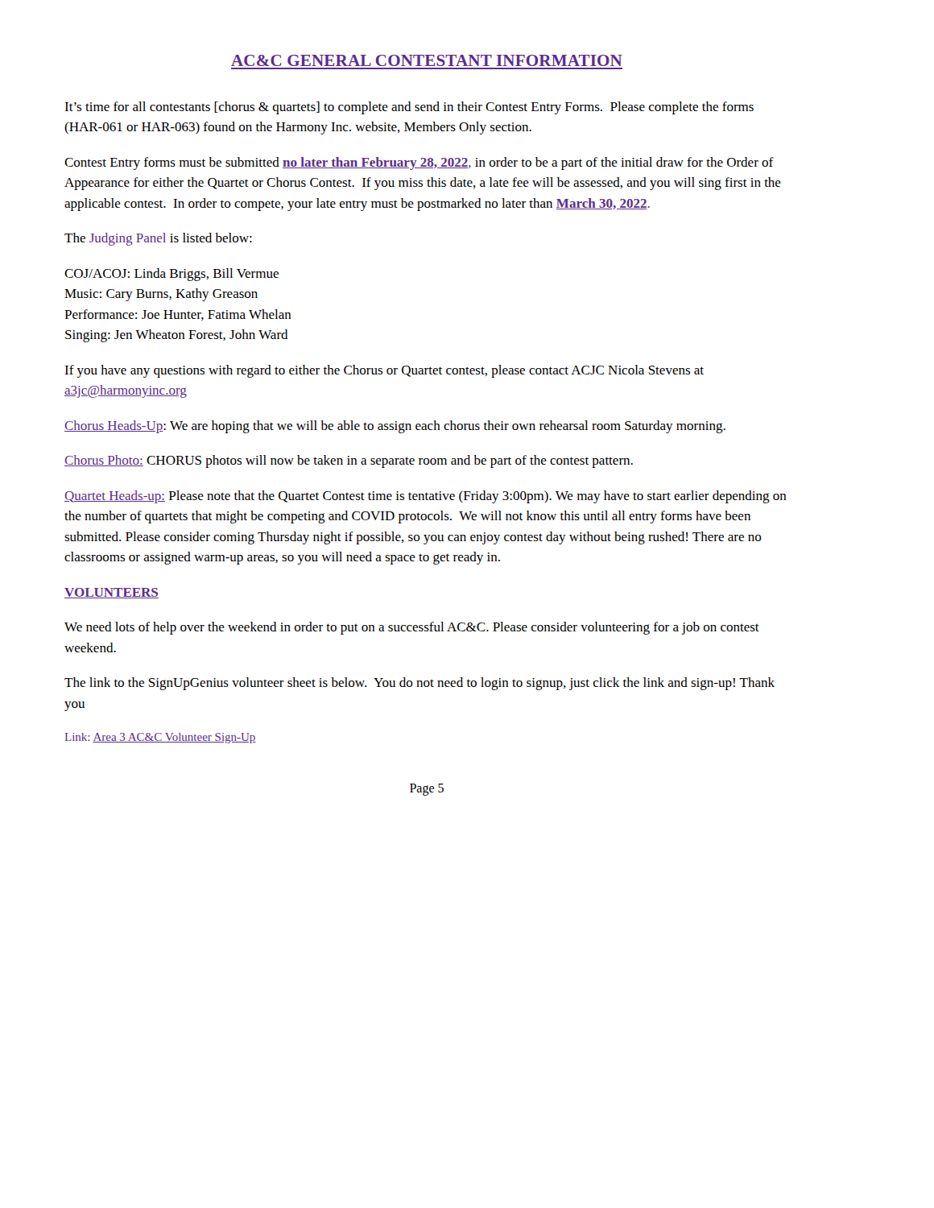AC&C GENERAL CONTESTANT INFORMATION
It’s time for all contestants [chorus & quartets] to complete and send in their Contest Entry Forms. Please complete the forms (HAR-061 or HAR-063) found on the Harmony Inc. website, Members Only section.
Contest Entry forms must be submitted no later than February 28, 2022, in order to be a part of the initial draw for the Order of Appearance for either the Quartet or Chorus Contest. If you miss this date, a late fee will be assessed, and you will sing first in the applicable contest. In order to compete, your late entry must be postmarked no later than March 30, 2022.
The Judging Panel is listed below:
COJ/ACOJ: Linda Briggs, Bill Vermue Music: Cary Burns, Kathy Greason Performance: Joe Hunter, Fatima Whelan Singing: Jen Wheaton Forest, John Ward
If you have any questions with regard to either the Chorus or Quartet contest, please contact ACJC Nicola Stevens at a3jc@harmonyinc.org
Chorus Heads-Up: We are hoping that we will be able to assign each chorus their own rehearsal room Saturday morning.
Chorus Photo: CHORUS photos will now be taken in a separate room and be part of the contest pattern.
Quartet Heads-up: Please note that the Quartet Contest time is tentative (Friday 3:00pm). We may have to start earlier depending on the number of quartets that might be competing and COVID protocols. We will not know this until all entry forms have been submitted. Please consider coming Thursday night if possible, so you can enjoy contest day without being rushed! There are no classrooms or assigned warm-up areas, so you will need a space to get ready in.
VOLUNTEERS
We need lots of help over the weekend in order to put on a successful AC&C. Please consider volunteering for a job on contest weekend.
The link to the SignUpGenius volunteer sheet is below. You do not need to login to signup, just click the link and sign-up! Thank you
Link: Area 3 AC&C Volunteer Sign-Up
Page 5